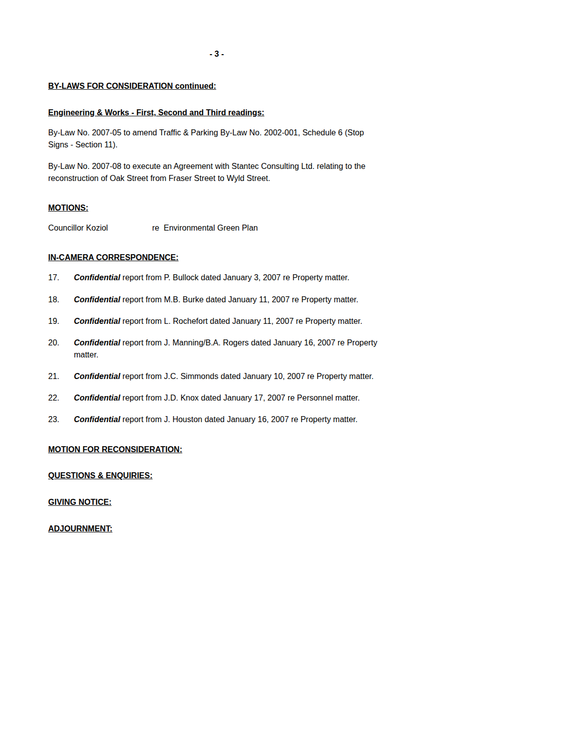- 3 -
BY-LAWS FOR CONSIDERATION continued:
Engineering & Works - First, Second and Third readings:
By-Law No. 2007-05 to amend Traffic & Parking By-Law No. 2002-001, Schedule 6 (Stop Signs - Section 11).
By-Law No. 2007-08 to execute an Agreement with Stantec Consulting Ltd. relating to the reconstruction of Oak Street from Fraser Street to Wyld Street.
MOTIONS:
Councillor Koziol re Environmental Green Plan
IN-CAMERA CORRESPONDENCE:
17. Confidential report from P. Bullock dated January 3, 2007 re Property matter.
18. Confidential report from M.B. Burke dated January 11, 2007 re Property matter.
19. Confidential report from L. Rochefort dated January 11, 2007 re Property matter.
20. Confidential report from J. Manning/B.A. Rogers dated January 16, 2007 re Property matter.
21. Confidential report from J.C. Simmonds dated January 10, 2007 re Property matter.
22. Confidential report from J.D. Knox dated January 17, 2007 re Personnel matter.
23. Confidential report from J. Houston dated January 16, 2007 re Property matter.
MOTION FOR RECONSIDERATION:
QUESTIONS & ENQUIRIES:
GIVING NOTICE:
ADJOURNMENT: